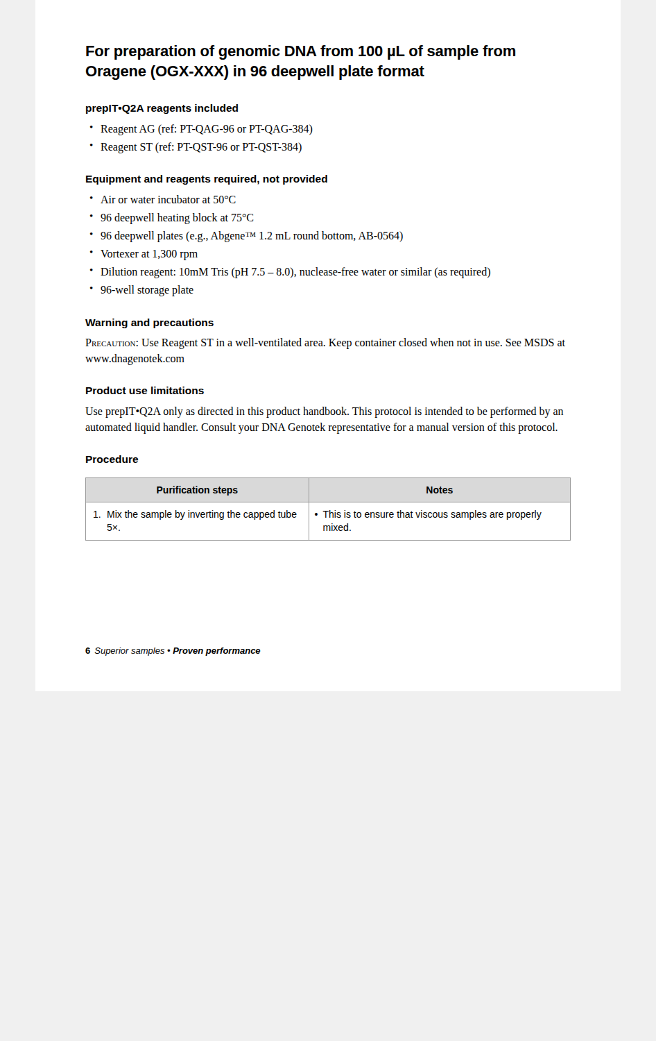For preparation of genomic DNA from 100 µL of sample from Oragene (OGX-XXX) in 96 deepwell plate format
prepIT•Q2A reagents included
Reagent AG (ref: PT-QAG-96 or PT-QAG-384)
Reagent ST (ref: PT-QST-96 or PT-QST-384)
Equipment and reagents required, not provided
Air or water incubator at 50°C
96 deepwell heating block at 75°C
96 deepwell plates (e.g., Abgene™ 1.2 mL round bottom, AB-0564)
Vortexer at 1,300 rpm
Dilution reagent: 10mM Tris (pH 7.5 – 8.0), nuclease-free water or similar (as required)
96-well storage plate
Warning and precautions
Precaution: Use Reagent ST in a well-ventilated area. Keep container closed when not in use. See MSDS at www.dnagenotek.com
Product use limitations
Use prepIT•Q2A only as directed in this product handbook. This protocol is intended to be performed by an automated liquid handler. Consult your DNA Genotek representative for a manual version of this protocol.
Procedure
| Purification steps | Notes |
| --- | --- |
| 1. Mix the sample by inverting the capped tube 5×. | This is to ensure that viscous samples are properly mixed. |
6 Superior samples • Proven performance